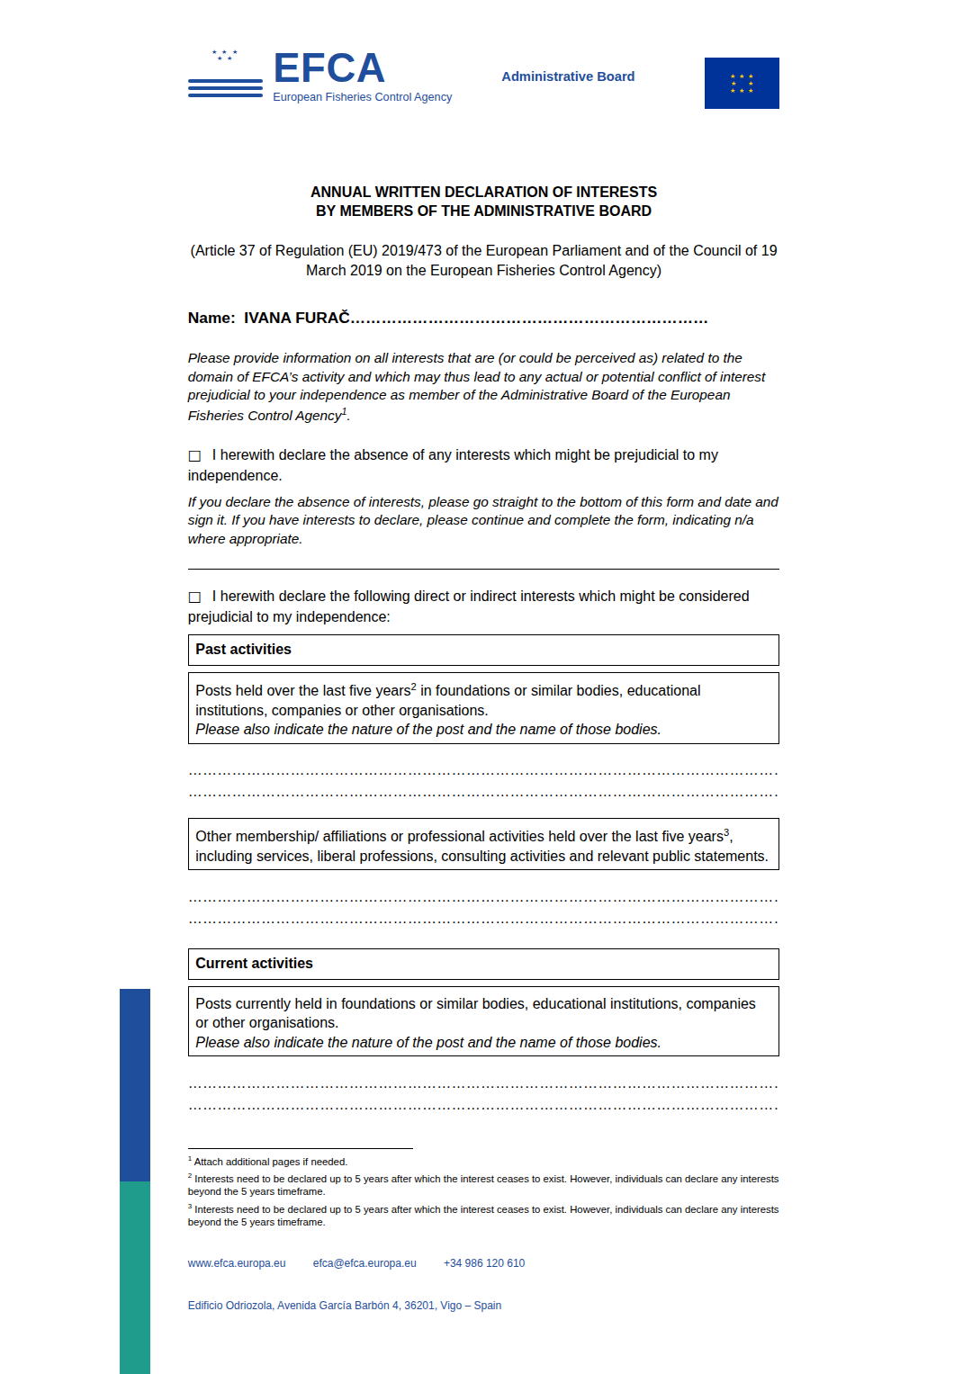★ ★ ★
★ ★
EFCA
European Fisheries Control Agency
Administrative Board
★ ★ ★
★ ★
★ ★ ★
ANNUAL WRITTEN DECLARATION OF INTERESTS
BY MEMBERS OF THE ADMINISTRATIVE BOARD
(Article 37 of Regulation (EU) 2019/473 of the European Parliament and of the Council of 19 March 2019 on the European Fisheries Control Agency)
Name: IVANA FURAČ……………………………………………………………
Please provide information on all interests that are (or could be perceived as) related to the domain of EFCA’s activity and which may thus lead to any actual or potential conflict of interest prejudicial to your independence as member of the Administrative Board of the European Fisheries Control Agency1.
□ I herewith declare the absence of any interests which might be prejudicial to my independence.
If you declare the absence of interests, please go straight to the bottom of this form and date and sign it. If you have interests to declare, please continue and complete the form, indicating n/a where appropriate.
□ I herewith declare the following direct or indirect interests which might be considered prejudicial to my independence:
Past activities
Posts held over the last five years2 in foundations or similar bodies, educational institutions, companies or other organisations.
Please also indicate the nature of the post and the name of those bodies.
……………………………………………………………………………………………………………………
……………………………………………………………………………………………………………………
Other membership/ affiliations or professional activities held over the last five years3, including services, liberal professions, consulting activities and relevant public statements.
……………………………………………………………………………………………………………………
……………………………………………………………………………………………………………………
Current activities
Posts currently held in foundations or similar bodies, educational institutions, companies or other organisations.
Please also indicate the nature of the post and the name of those bodies.
……………………………………………………………………………………………………………………
……………………………………………………………………………………………………………………
1 Attach additional pages if needed.
2 Interests need to be declared up to 5 years after which the interest ceases to exist. However, individuals can declare any interests beyond the 5 years timeframe.
3 Interests need to be declared up to 5 years after which the interest ceases to exist. However, individuals can declare any interests beyond the 5 years timeframe.
www.efca.europa.eu efca@efca.europa.eu +34 986 120 610 Edificio Odriozola, Avenida García Barbón 4, 36201, Vigo – Spain